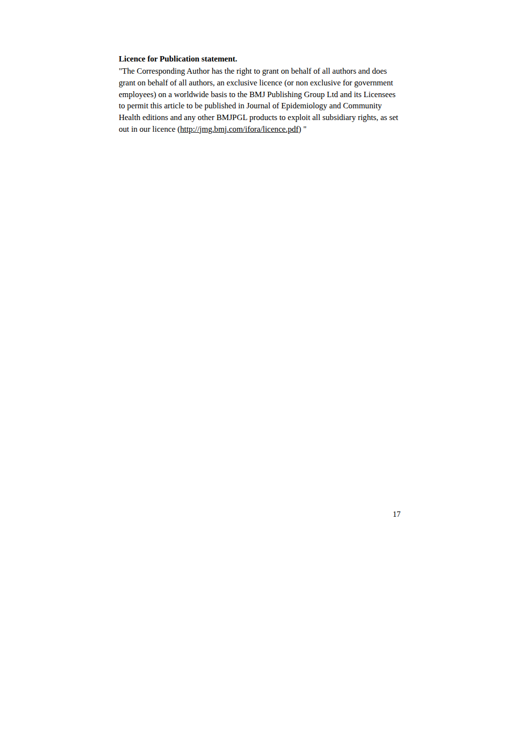Licence for Publication statement.
"The Corresponding Author has the right to grant on behalf of all authors and does grant on behalf of all authors, an exclusive licence (or non exclusive for government employees) on a worldwide basis to the BMJ Publishing Group Ltd and its Licensees to permit this article to be published in Journal of Epidemiology and Community Health editions and any other BMJPGL products to exploit all subsidiary rights, as set out in our licence (http://jmg.bmj.com/ifora/licence.pdf) "
17